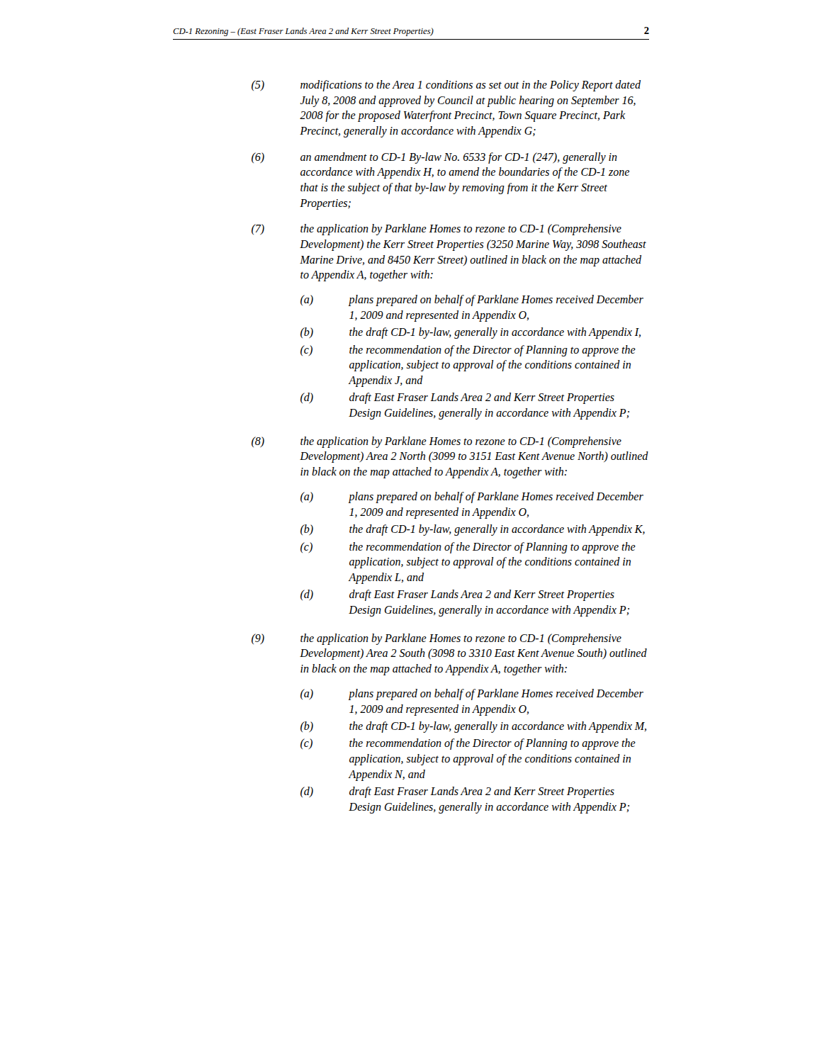CD-1 Rezoning – (East Fraser Lands Area 2 and Kerr Street Properties)
2
(5)
modifications to the Area 1 conditions as set out in the Policy Report dated July 8, 2008 and approved by Council at public hearing on September 16, 2008 for the proposed Waterfront Precinct, Town Square Precinct, Park Precinct, generally in accordance with Appendix G;
(6)
an amendment to CD-1 By-law No. 6533 for CD-1 (247), generally in accordance with Appendix H, to amend the boundaries of the CD-1 zone that is the subject of that by-law by removing from it the Kerr Street Properties;
(7)
the application by Parklane Homes to rezone to CD-1 (Comprehensive Development) the Kerr Street Properties (3250 Marine Way, 3098 Southeast Marine Drive, and 8450 Kerr Street) outlined in black on the map attached to Appendix A, together with:
(a)
plans prepared on behalf of Parklane Homes received December 1, 2009 and represented in Appendix O,
(b)
the draft CD-1 by-law, generally in accordance with Appendix I,
(c)
the recommendation of the Director of Planning to approve the application, subject to approval of the conditions contained in Appendix J, and
(d)
draft East Fraser Lands Area 2 and Kerr Street Properties Design Guidelines, generally in accordance with Appendix P;
(8)
the application by Parklane Homes to rezone to CD-1 (Comprehensive Development) Area 2 North (3099 to 3151 East Kent Avenue North) outlined in black on the map attached to Appendix A, together with:
(a)
plans prepared on behalf of Parklane Homes received December 1, 2009 and represented in Appendix O,
(b)
the draft CD-1 by-law, generally in accordance with Appendix K,
(c)
the recommendation of the Director of Planning to approve the application, subject to approval of the conditions contained in Appendix L, and
(d)
draft East Fraser Lands Area 2 and Kerr Street Properties Design Guidelines, generally in accordance with Appendix P;
(9)
the application by Parklane Homes to rezone to CD-1 (Comprehensive Development) Area 2 South (3098 to 3310 East Kent Avenue South) outlined in black on the map attached to Appendix A, together with:
(a)
plans prepared on behalf of Parklane Homes received December 1, 2009 and represented in Appendix O,
(b)
the draft CD-1 by-law, generally in accordance with Appendix M,
(c)
the recommendation of the Director of Planning to approve the application, subject to approval of the conditions contained in Appendix N, and
(d)
draft East Fraser Lands Area 2 and Kerr Street Properties Design Guidelines, generally in accordance with Appendix P;